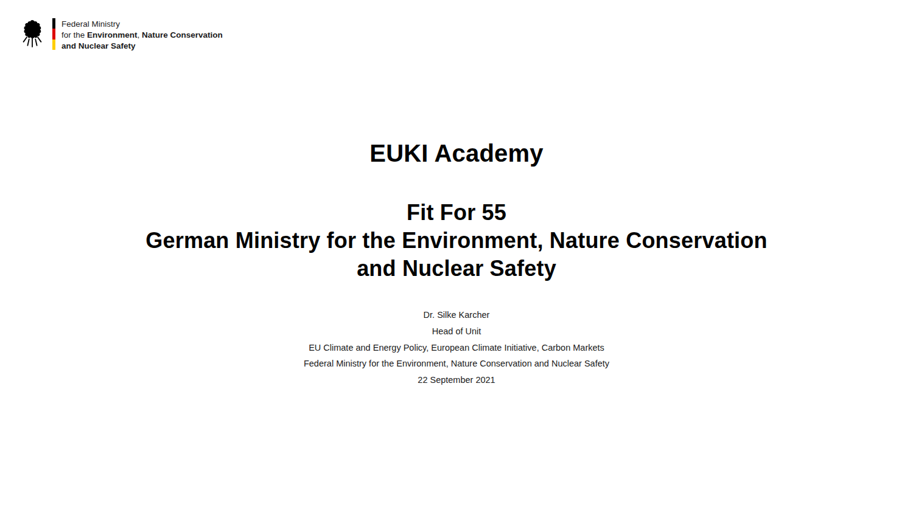Federal Ministry
for the Environment, Nature Conservation
and Nuclear Safety
EUKI Academy
Fit For 55
German Ministry for the Environment, Nature Conservation
and Nuclear Safety
Dr. Silke Karcher
Head of Unit
EU Climate and Energy Policy, European Climate Initiative, Carbon Markets
Federal Ministry for the Environment, Nature Conservation and Nuclear Safety
22 September 2021